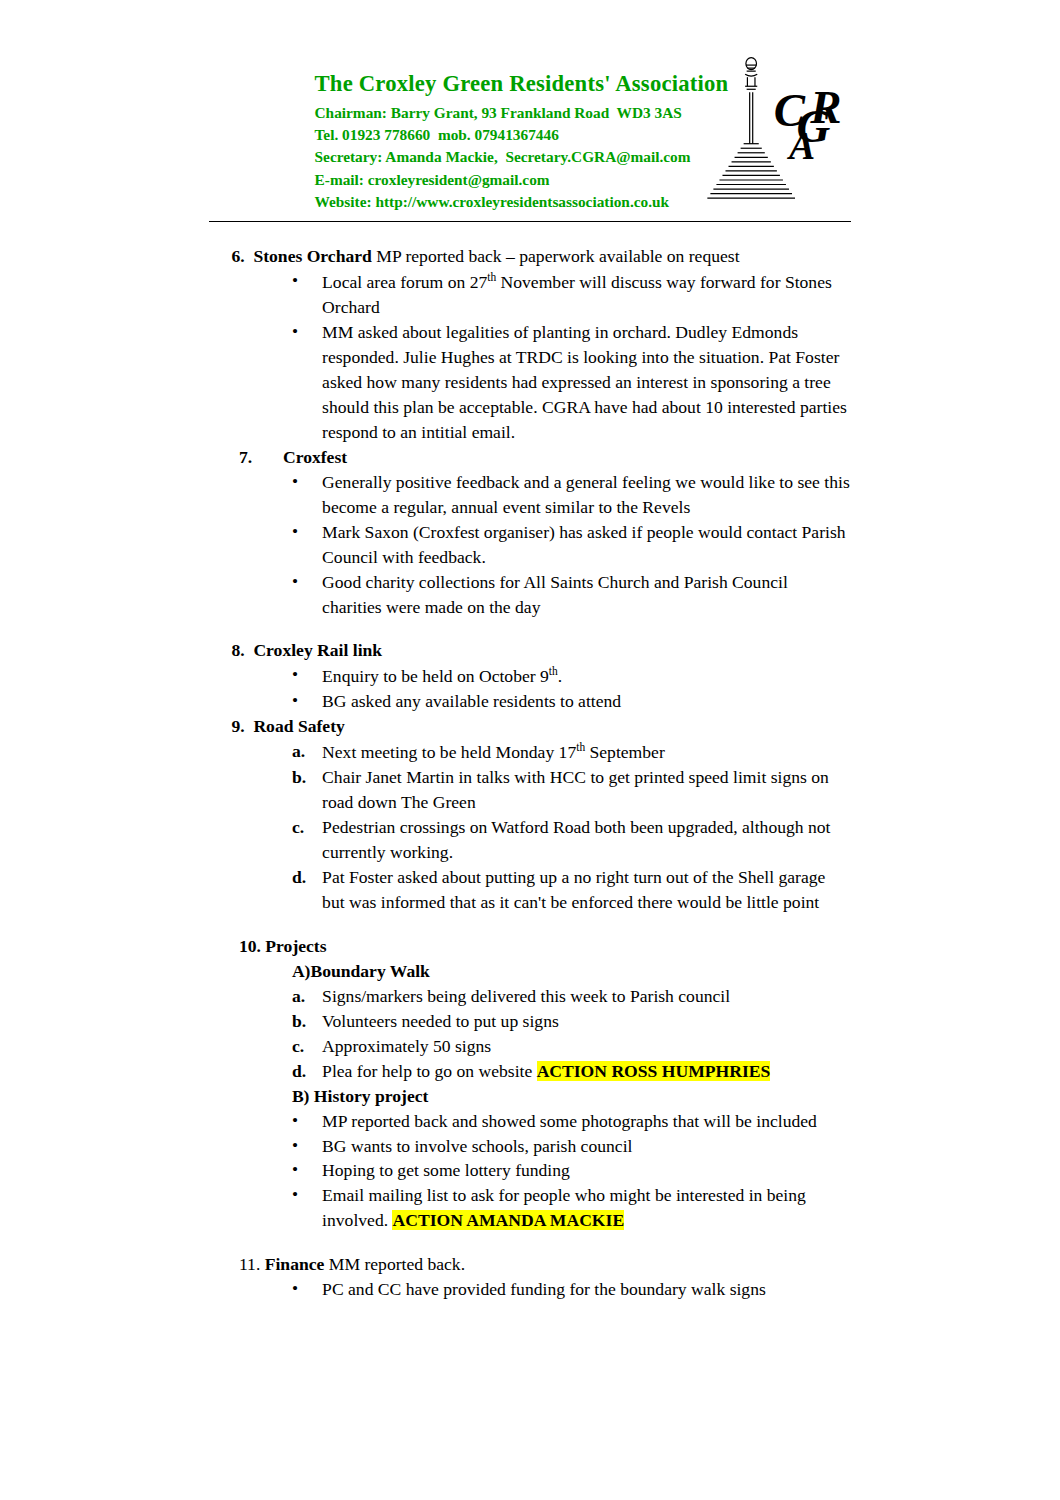C G R A
The Croxley Green Residents' Association
Chairman: Barry Grant, 93 Frankland Road WD3 3AS
Tel. 01923 778660 mob. 07941367446
Secretary: Amanda Mackie, Secretary.CGRA@mail.com
E-mail: croxleyresident@gmail.com
Website: http://www.croxleyresidentsassociation.co.uk
6. Stones Orchard MP reported back – paperwork available on request
Local area forum on 27th November will discuss way forward for Stones Orchard
MM asked about legalities of planting in orchard. Dudley Edmonds responded. Julie Hughes at TRDC is looking into the situation. Pat Foster asked how many residents had expressed an interest in sponsoring a tree should this plan be acceptable. CGRA have had about 10 interested parties respond to an intitial email.
7. Croxfest
Generally positive feedback and a general feeling we would like to see this become a regular, annual event similar to the Revels
Mark Saxon (Croxfest organiser) has asked if people would contact Parish Council with feedback.
Good charity collections for All Saints Church and Parish Council charities were made on the day
8. Croxley Rail link
Enquiry to be held on October 9th.
BG asked any available residents to attend
9. Road Safety
a. Next meeting to be held Monday 17th September
b. Chair Janet Martin in talks with HCC to get printed speed limit signs on road down The Green
c. Pedestrian crossings on Watford Road both been upgraded, although not currently working.
d. Pat Foster asked about putting up a no right turn out of the Shell garage but was informed that as it can't be enforced there would be little point
10. Projects
A)Boundary Walk
a. Signs/markers being delivered this week to Parish council
b. Volunteers needed to put up signs
c. Approximately 50 signs
d. Plea for help to go on website ACTION ROSS HUMPHRIES
B) History project
MP reported back and showed some photographs that will be included
BG wants to involve schools, parish council
Hoping to get some lottery funding
Email mailing list to ask for people who might be interested in being involved. ACTION AMANDA MACKIE
11. Finance MM reported back.
PC and CC have provided funding for the boundary walk signs